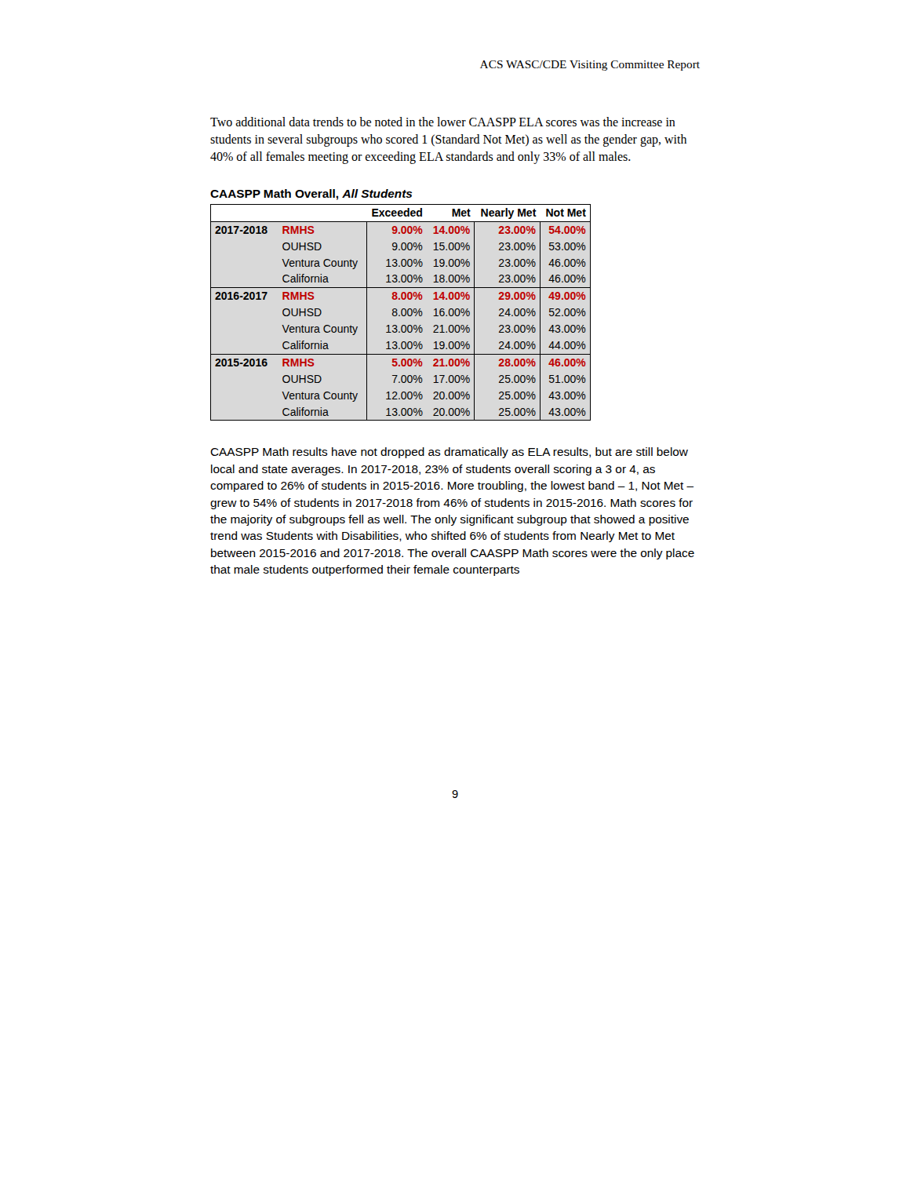ACS WASC/CDE Visiting Committee Report
Two additional data trends to be noted in the lower CAASPP ELA scores was the increase in students in several subgroups who scored 1 (Standard Not Met) as well as the gender gap, with 40% of all females meeting or exceeding ELA standards and only 33% of all males.
CAASPP Math Overall, All Students
| | | Exceeded | Met | Nearly Met | Not Met |
| --- | --- | --- | --- | --- | --- |
| 2017-2018 | RMHS | 9.00% | 14.00% | 23.00% | 54.00% |
| | OUHSD | 9.00% | 15.00% | 23.00% | 53.00% |
| | Ventura County | 13.00% | 19.00% | 23.00% | 46.00% |
| | California | 13.00% | 18.00% | 23.00% | 46.00% |
| 2016-2017 | RMHS | 8.00% | 14.00% | 29.00% | 49.00% |
| | OUHSD | 8.00% | 16.00% | 24.00% | 52.00% |
| | Ventura County | 13.00% | 21.00% | 23.00% | 43.00% |
| | California | 13.00% | 19.00% | 24.00% | 44.00% |
| 2015-2016 | RMHS | 5.00% | 21.00% | 28.00% | 46.00% |
| | OUHSD | 7.00% | 17.00% | 25.00% | 51.00% |
| | Ventura County | 12.00% | 20.00% | 25.00% | 43.00% |
| | California | 13.00% | 20.00% | 25.00% | 43.00% |
CAASPP Math results have not dropped as dramatically as ELA results, but are still below local and state averages. In 2017-2018, 23% of students overall scoring a 3 or 4, as compared to 26% of students in 2015-2016. More troubling, the lowest band – 1, Not Met – grew to 54% of students in 2017-2018 from 46% of students in 2015-2016. Math scores for the majority of subgroups fell as well. The only significant subgroup that showed a positive trend was Students with Disabilities, who shifted 6% of students from Nearly Met to Met between 2015-2016 and 2017-2018. The overall CAASPP Math scores were the only place that male students outperformed their female counterparts
9